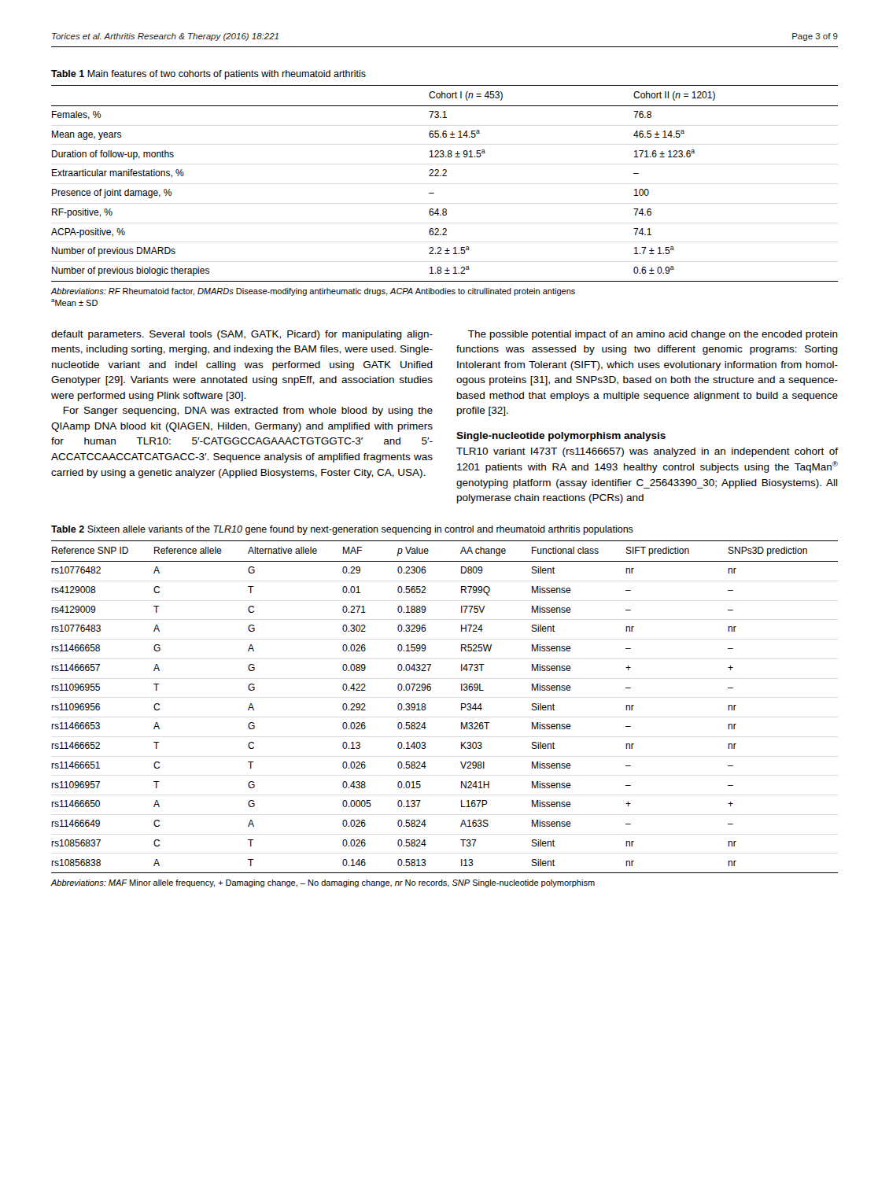Torices et al. Arthritis Research & Therapy (2016) 18:221
Page 3 of 9
Table 1 Main features of two cohorts of patients with rheumatoid arthritis
| | Cohort I ( n = 453) | Cohort II ( n = 1201) |
| --- | --- | --- |
| Females, % | 73.1 | 76.8 |
| Mean age, years | 65.6 ± 14.5 a | 46.5 ± 14.5 a |
| Duration of follow-up, months | 123.8 ± 91.5 a | 171.6 ± 123.6 a |
| Extraarticular manifestations, % | 22.2 | – |
| Presence of joint damage, % | – | 100 |
| RF-positive, % | 64.8 | 74.6 |
| ACPA-positive, % | 62.2 | 74.1 |
| Number of previous DMARDs | 2.2 ± 1.5 a | 1.7 ± 1.5 a |
| Number of previous biologic therapies | 1.8 ± 1.2 a | 0.6 ± 0.9 a |
Abbreviations: RF Rheumatoid factor, DMARDs Disease-modifying antirheumatic drugs, ACPA Antibodies to citrullinated protein antigens
aMean ± SD
default parameters. Several tools (SAM, GATK, Picard) for manipulating alignments, including sorting, merging, and indexing the BAM files, were used. Single-nucleotide variant and indel calling was performed using GATK Unified Genotyper [29]. Variants were annotated using snpEff, and association studies were performed using Plink software [30].
For Sanger sequencing, DNA was extracted from whole blood by using the QIAamp DNA blood kit (QIAGEN, Hilden, Germany) and amplified with primers for human TLR10: 5′-CATGGCCAGAAACTGTGGTC-3′ and 5′-ACCATCCAACCATCATGACC-3′. Sequence analysis of amplified fragments was carried by using a genetic analyzer (Applied Biosystems, Foster City, CA, USA).
The possible potential impact of an amino acid change on the encoded protein functions was assessed by using two different genomic programs: Sorting Intolerant from Tolerant (SIFT), which uses evolutionary information from homologous proteins [31], and SNPs3D, based on both the structure and a sequence-based method that employs a multiple sequence alignment to build a sequence profile [32].
Single-nucleotide polymorphism analysis
TLR10 variant I473T (rs11466657) was analyzed in an independent cohort of 1201 patients with RA and 1493 healthy control subjects using the TaqMan® genotyping platform (assay identifier C_25643390_30; Applied Biosystems). All polymerase chain reactions (PCRs) and
Table 2 Sixteen allele variants of the TLR10 gene found by next-generation sequencing in control and rheumatoid arthritis populations
| Reference SNP ID | Reference allele | Alternative allele | MAF | p Value | AA change | Functional class | SIFT prediction | SNPs3D prediction |
| --- | --- | --- | --- | --- | --- | --- | --- | --- |
| rs10776482 | A | G | 0.29 | 0.2306 | D809 | Silent | nr | nr |
| rs4129008 | C | T | 0.01 | 0.5652 | R799Q | Missense | – | – |
| rs4129009 | T | C | 0.271 | 0.1889 | I775V | Missense | – | – |
| rs10776483 | A | G | 0.302 | 0.3296 | H724 | Silent | nr | nr |
| rs11466658 | G | A | 0.026 | 0.1599 | R525W | Missense | – | – |
| rs11466657 | A | G | 0.089 | 0.04327 | I473T | Missense | + | + |
| rs11096955 | T | G | 0.422 | 0.07296 | I369L | Missense | – | – |
| rs11096956 | C | A | 0.292 | 0.3918 | P344 | Silent | nr | nr |
| rs11466653 | A | G | 0.026 | 0.5824 | M326T | Missense | – | nr |
| rs11466652 | T | C | 0.13 | 0.1403 | K303 | Silent | nr | nr |
| rs11466651 | C | T | 0.026 | 0.5824 | V298I | Missense | – | – |
| rs11096957 | T | G | 0.438 | 0.015 | N241H | Missense | – | – |
| rs11466650 | A | G | 0.0005 | 0.137 | L167P | Missense | + | + |
| rs11466649 | C | A | 0.026 | 0.5824 | A163S | Missense | – | – |
| rs10856837 | C | T | 0.026 | 0.5824 | T37 | Silent | nr | nr |
| rs10856838 | A | T | 0.146 | 0.5813 | I13 | Silent | nr | nr |
Abbreviations: MAF Minor allele frequency, + Damaging change, – No damaging change, nr No records, SNP Single-nucleotide polymorphism